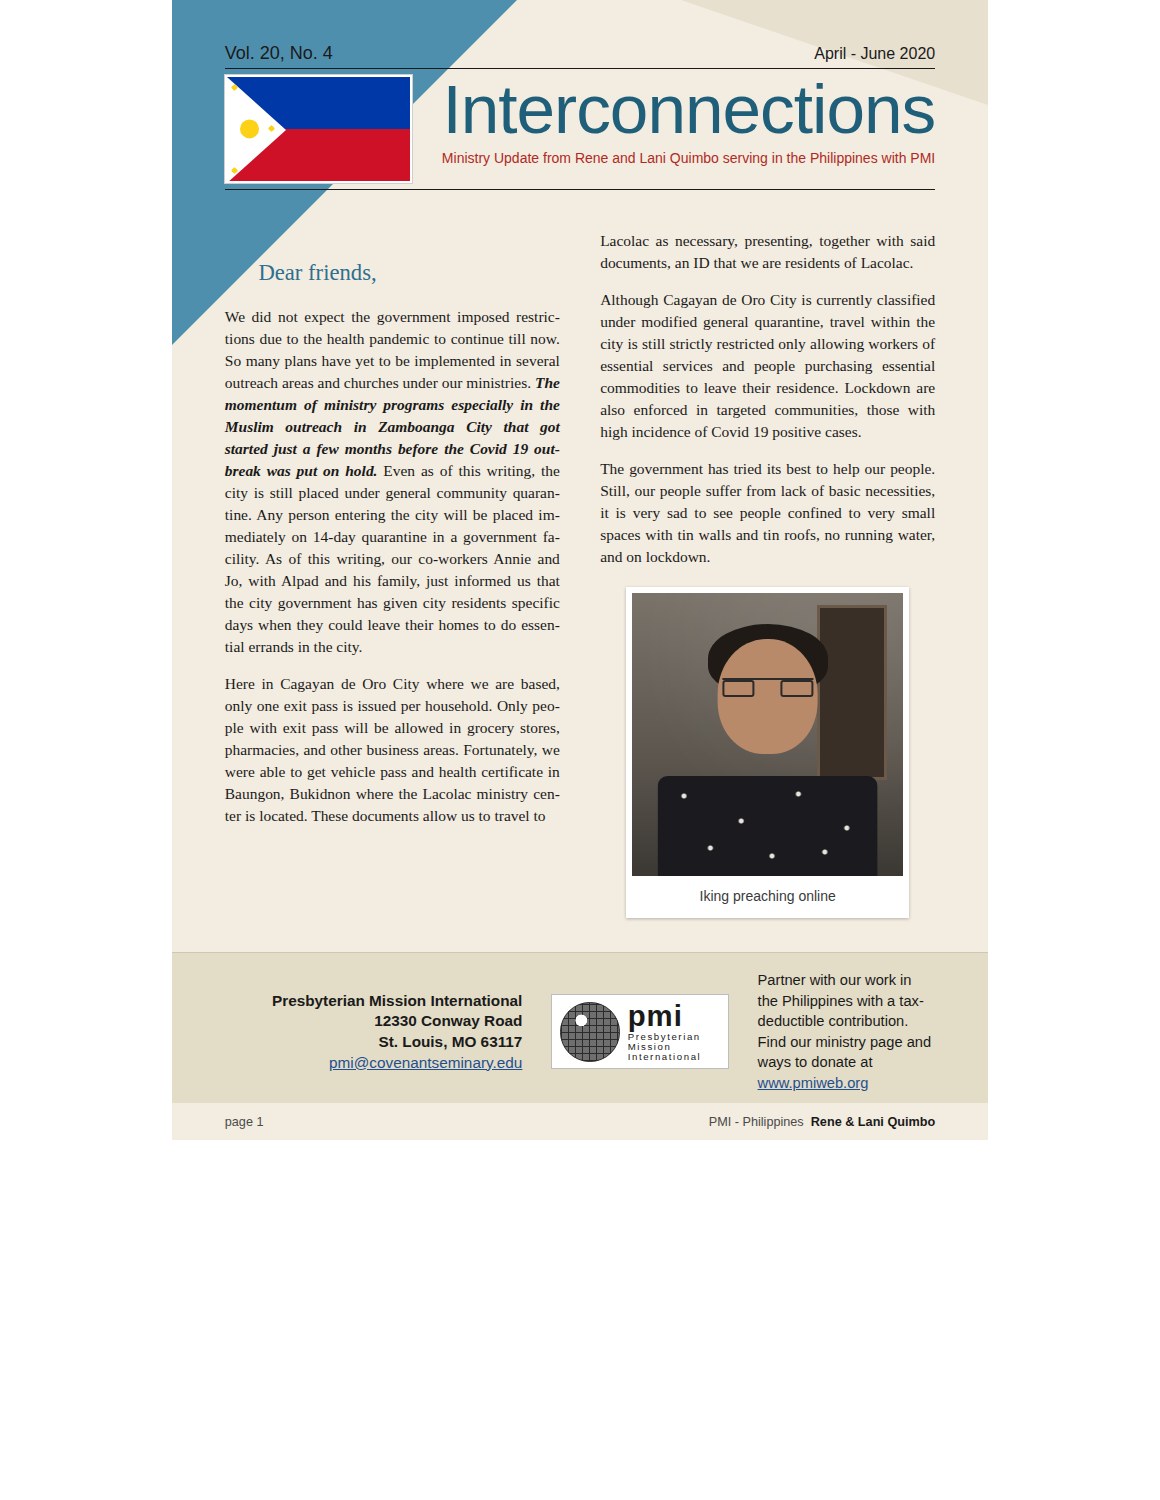Vol. 20, No. 4 April - June 2020
Interconnections
Ministry Update from Rene and Lani Quimbo serving in the Philippines with PMI
Dear friends,
We did not expect the government imposed restrictions due to the health pandemic to continue till now. So many plans have yet to be implemented in several outreach areas and churches under our ministries. The momentum of ministry programs especially in the Muslim outreach in Zamboanga City that got started just a few months before the Covid 19 outbreak was put on hold. Even as of this writing, the city is still placed under general community quarantine. Any person entering the city will be placed immediately on 14-day quarantine in a government facility. As of this writing, our co-workers Annie and Jo, with Alpad and his family, just informed us that the city government has given city residents specific days when they could leave their homes to do essential errands in the city.
Here in Cagayan de Oro City where we are based, only one exit pass is issued per household. Only people with exit pass will be allowed in grocery stores, pharmacies, and other business areas. Fortunately, we were able to get vehicle pass and health certificate in Baungon, Bukidnon where the Lacolac ministry center is located. These documents allow us to travel to
Lacolac as necessary, presenting, together with said documents, an ID that we are residents of Lacolac.
Although Cagayan de Oro City is currently classified under modified general quarantine, travel within the city is still strictly restricted only allowing workers of essential services and people purchasing essential commodities to leave their residence. Lockdown are also enforced in targeted communities, those with high incidence of Covid 19 positive cases.
The government has tried its best to help our people. Still, our people suffer from lack of basic necessities, it is very sad to see people confined to very small spaces with tin walls and tin roofs, no running water, and on lockdown.
Iking preaching online
Presbyterian Mission International
12330 Conway Road
St. Louis, MO 63117
pmi@covenantseminary.edu
pmi
Presbyterian Mission
International
Partner with our work in the Philippines with a tax-deductible contribution.
Find our ministry page and ways to donate at www.pmiweb.org
page 1 PMI - Philippines Rene & Lani Quimbo